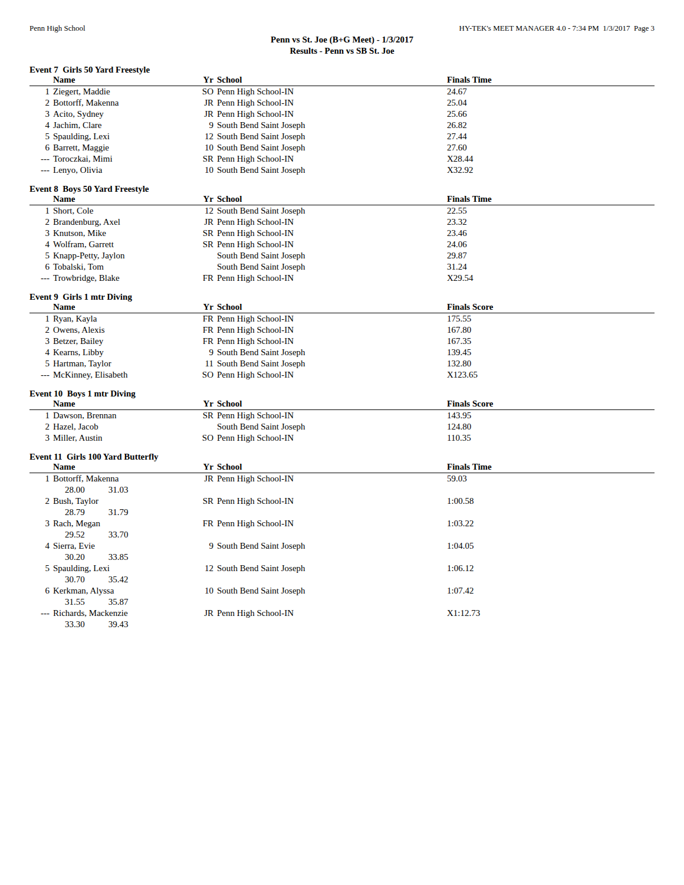Penn High School HY-TEK's MEET MANAGER 4.0 - 7:34 PM 1/3/2017 Page 3
Penn vs St. Joe (B+G Meet) - 1/3/2017
Results - Penn vs SB St. Joe
Event 7 Girls 50 Yard Freestyle
| | Name | Yr | School | Finals Time |
| --- | --- | --- | --- | --- |
| 1 | Ziegert, Maddie | SO | Penn High School-IN | 24.67 |
| 2 | Bottorff, Makenna | JR | Penn High School-IN | 25.04 |
| 3 | Acito, Sydney | JR | Penn High School-IN | 25.66 |
| 4 | Jachim, Clare | 9 | South Bend Saint Joseph | 26.82 |
| 5 | Spaulding, Lexi | 12 | South Bend Saint Joseph | 27.44 |
| 6 | Barrett, Maggie | 10 | South Bend Saint Joseph | 27.60 |
| --- | Toroczkai, Mimi | SR | Penn High School-IN | X28.44 |
| --- | Lenyo, Olivia | 10 | South Bend Saint Joseph | X32.92 |
Event 8 Boys 50 Yard Freestyle
| | Name | Yr | School | Finals Time |
| --- | --- | --- | --- | --- |
| 1 | Short, Cole | 12 | South Bend Saint Joseph | 22.55 |
| 2 | Brandenburg, Axel | JR | Penn High School-IN | 23.32 |
| 3 | Knutson, Mike | SR | Penn High School-IN | 23.46 |
| 4 | Wolfram, Garrett | SR | Penn High School-IN | 24.06 |
| 5 | Knapp-Petty, Jaylon | | South Bend Saint Joseph | 29.87 |
| 6 | Tobalski, Tom | | South Bend Saint Joseph | 31.24 |
| --- | Trowbridge, Blake | FR | Penn High School-IN | X29.54 |
Event 9 Girls 1 mtr Diving
| | Name | Yr | School | Finals Score |
| --- | --- | --- | --- | --- |
| 1 | Ryan, Kayla | FR | Penn High School-IN | 175.55 |
| 2 | Owens, Alexis | FR | Penn High School-IN | 167.80 |
| 3 | Betzer, Bailey | FR | Penn High School-IN | 167.35 |
| 4 | Kearns, Libby | 9 | South Bend Saint Joseph | 139.45 |
| 5 | Hartman, Taylor | 11 | South Bend Saint Joseph | 132.80 |
| --- | McKinney, Elisabeth | SO | Penn High School-IN | X123.65 |
Event 10 Boys 1 mtr Diving
| | Name | Yr | School | Finals Score |
| --- | --- | --- | --- | --- |
| 1 | Dawson, Brennan | SR | Penn High School-IN | 143.95 |
| 2 | Hazel, Jacob | | South Bend Saint Joseph | 124.80 |
| 3 | Miller, Austin | SO | Penn High School-IN | 110.35 |
Event 11 Girls 100 Yard Butterfly
| | Name | Yr | School | Finals Time |
| --- | --- | --- | --- | --- |
| 1 | Bottorff, Makenna | JR | Penn High School-IN | 59.03 |
| 28.00 31.03 |
| 2 | Bush, Taylor | SR | Penn High School-IN | 1:00.58 |
| 28.79 31.79 |
| 3 | Rach, Megan | FR | Penn High School-IN | 1:03.22 |
| 29.52 33.70 |
| 4 | Sierra, Evie | 9 | South Bend Saint Joseph | 1:04.05 |
| 30.20 33.85 |
| 5 | Spaulding, Lexi | 12 | South Bend Saint Joseph | 1:06.12 |
| 30.70 35.42 |
| 6 | Kerkman, Alyssa | 10 | South Bend Saint Joseph | 1:07.42 |
| 31.55 35.87 |
| --- | Richards, Mackenzie | JR | Penn High School-IN | X1:12.73 |
| 33.30 39.43 |